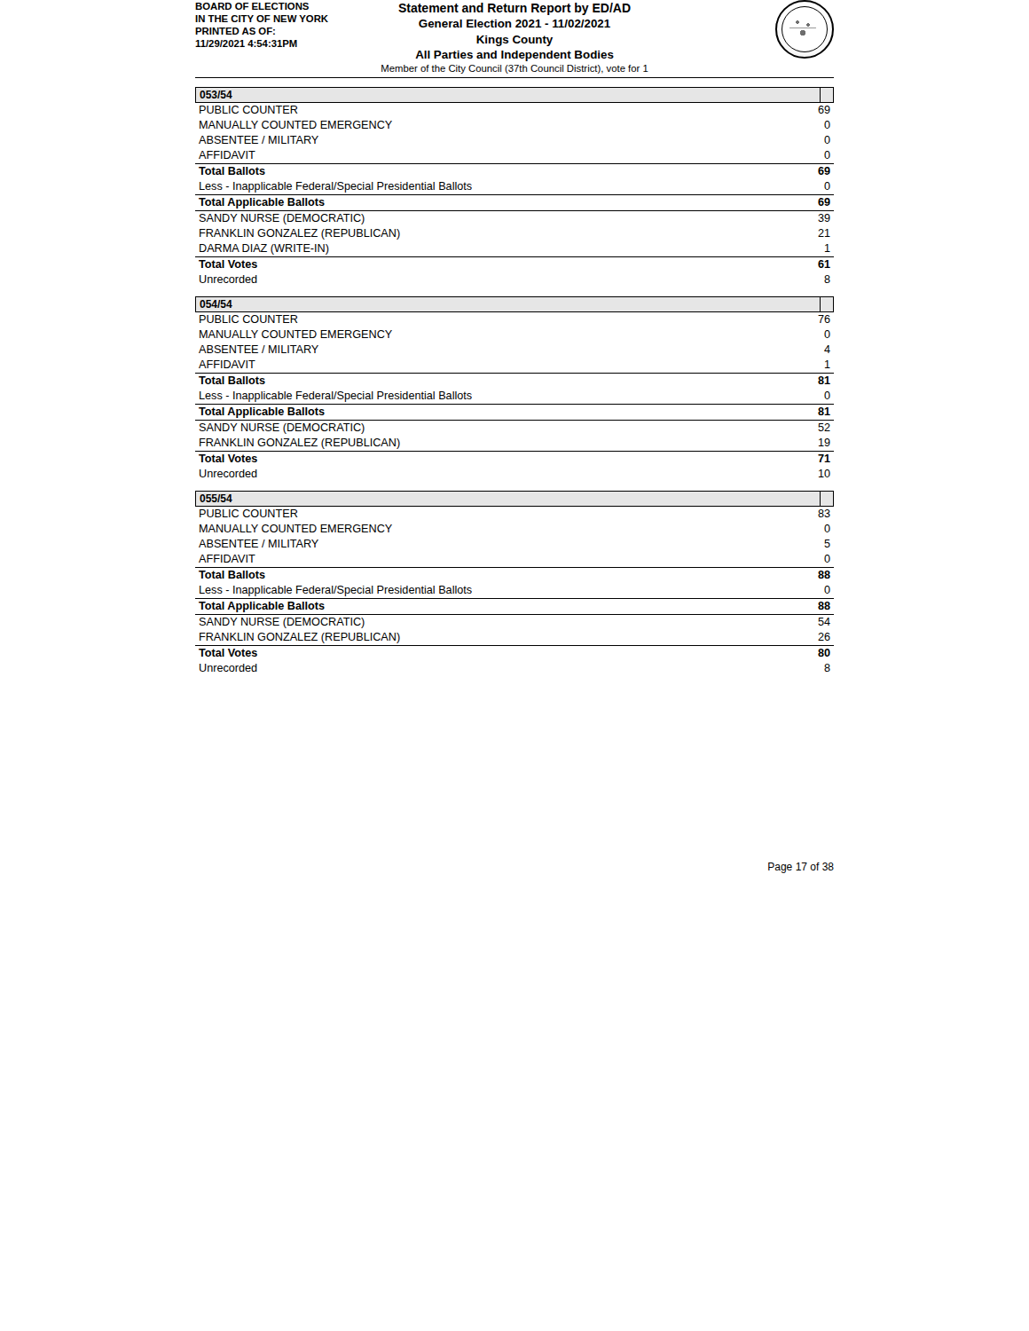BOARD OF ELECTIONS
IN THE CITY OF NEW YORK
PRINTED AS OF:
11/29/2021 4:54:31PM
Statement and Return Report by ED/AD
General Election 2021 - 11/02/2021
Kings County
All Parties and Independent Bodies
Member of the City Council (37th Council District), vote for 1
053/54
| PUBLIC COUNTER | 69 |
| MANUALLY COUNTED EMERGENCY | 0 |
| ABSENTEE / MILITARY | 0 |
| AFFIDAVIT | 0 |
| Total Ballots | 69 |
| Less - Inapplicable Federal/Special Presidential Ballots | 0 |
| Total Applicable Ballots | 69 |
| SANDY NURSE (DEMOCRATIC) | 39 |
| FRANKLIN GONZALEZ (REPUBLICAN) | 21 |
| DARMA DIAZ (WRITE-IN) | 1 |
| Total Votes | 61 |
| Unrecorded | 8 |
054/54
| PUBLIC COUNTER | 76 |
| MANUALLY COUNTED EMERGENCY | 0 |
| ABSENTEE / MILITARY | 4 |
| AFFIDAVIT | 1 |
| Total Ballots | 81 |
| Less - Inapplicable Federal/Special Presidential Ballots | 0 |
| Total Applicable Ballots | 81 |
| SANDY NURSE (DEMOCRATIC) | 52 |
| FRANKLIN GONZALEZ (REPUBLICAN) | 19 |
| Total Votes | 71 |
| Unrecorded | 10 |
055/54
| PUBLIC COUNTER | 83 |
| MANUALLY COUNTED EMERGENCY | 0 |
| ABSENTEE / MILITARY | 5 |
| AFFIDAVIT | 0 |
| Total Ballots | 88 |
| Less - Inapplicable Federal/Special Presidential Ballots | 0 |
| Total Applicable Ballots | 88 |
| SANDY NURSE (DEMOCRATIC) | 54 |
| FRANKLIN GONZALEZ (REPUBLICAN) | 26 |
| Total Votes | 80 |
| Unrecorded | 8 |
Page 17 of 38